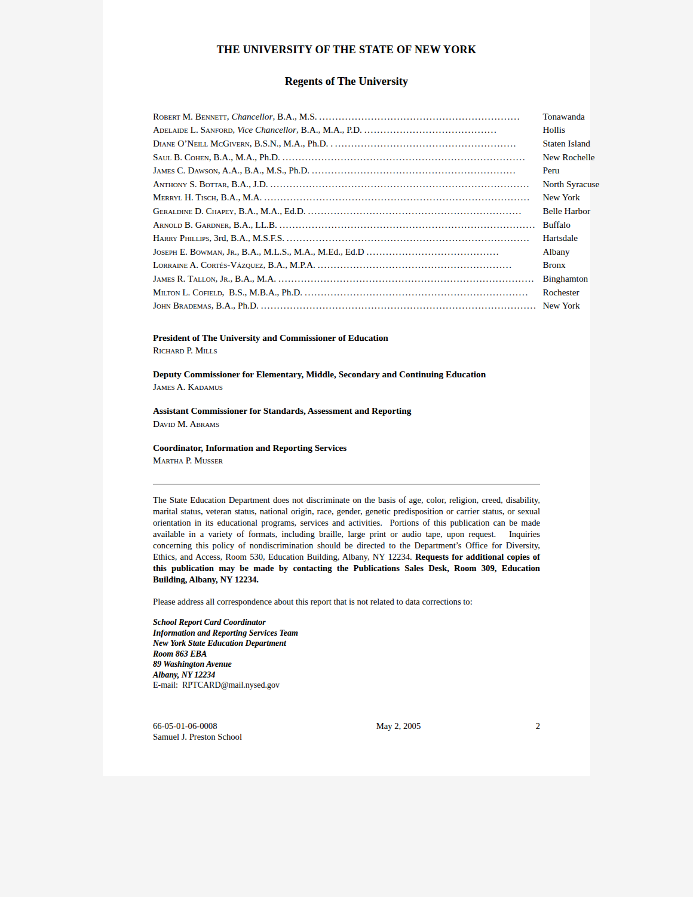The University of the State of New York
Regents of The University
| Robert M. Bennett , Chancellor , B.A., M.S. .............................................................. | Tonawanda |
| Adelaide L. Sanford , Vice Chancellor , B.A., M.A., P.D. ......................................... | Hollis |
| Diane O’Neill McGivern , B.S.N., M.A., Ph.D. . ........................................................ | Staten Island |
| Saul B. Cohen , B.A., M.A., Ph.D. ........................................................................... | New Rochelle |
| James C. Dawson , A.A., B.A., M.S., Ph.D. ............................................................... | Peru |
| Anthony S. Bottar , B.A., J.D. ................................................................................ | North Syracuse |
| Merryl H. Tisch , B.A., M.A. .................................................................................. | New York |
| Geraldine D. Chapey , B.A., M.A., Ed.D. .................................................................. | Belle Harbor |
| Arnold B. Gardner , B.A., LL.B. ............................................................................... | Buffalo |
| Harry Phillips , 3rd, B.A., M.S.F.S. ........................................................................... | Hartsdale |
| Joseph E. Bowman, Jr. , B.A., M.L.S., M.A., M.Ed., Ed.D ......................................... | Albany |
| Lorraine A. Cortés-Vázquez , B.A., M.P.A. ............................................................ | Bronx |
| James R. Tallon, Jr. , B.A., M.A. ............................................................................... | Binghamton |
| Milton L. Cofield , B.S., M.B.A., Ph.D. ..................................................................... | Rochester |
| John Brademas , B.A., Ph.D. ..................................................................................... | New York |
President of The University and Commissioner of Education
Richard P. Mills
Deputy Commissioner for Elementary, Middle, Secondary and Continuing Education
James A. Kadamus
Assistant Commissioner for Standards, Assessment and Reporting
David M. Abrams
Coordinator, Information and Reporting Services
Martha P. Musser
The State Education Department does not discriminate on the basis of age, color, religion, creed, disability, marital status, veteran status, national origin, race, gender, genetic predisposition or carrier status, or sexual orientation in its educational programs, services and activities. Portions of this publication can be made available in a variety of formats, including braille, large print or audio tape, upon request. Inquiries concerning this policy of nondiscrimination should be directed to the Department’s Office for Diversity, Ethics, and Access, Room 530, Education Building, Albany, NY 12234. Requests for additional copies of this publication may be made by contacting the Publications Sales Desk, Room 309, Education Building, Albany, NY 12234.
Please address all correspondence about this report that is not related to data corrections to:
School Report Card Coordinator
Information and Reporting Services Team
New York State Education Department
Room 863 EBA
89 Washington Avenue
Albany, NY 12234
E-mail: RPTCARD@mail.nysed.gov
66-05-01-06-0008 Samuel J. Preston School
May 2, 2005
2